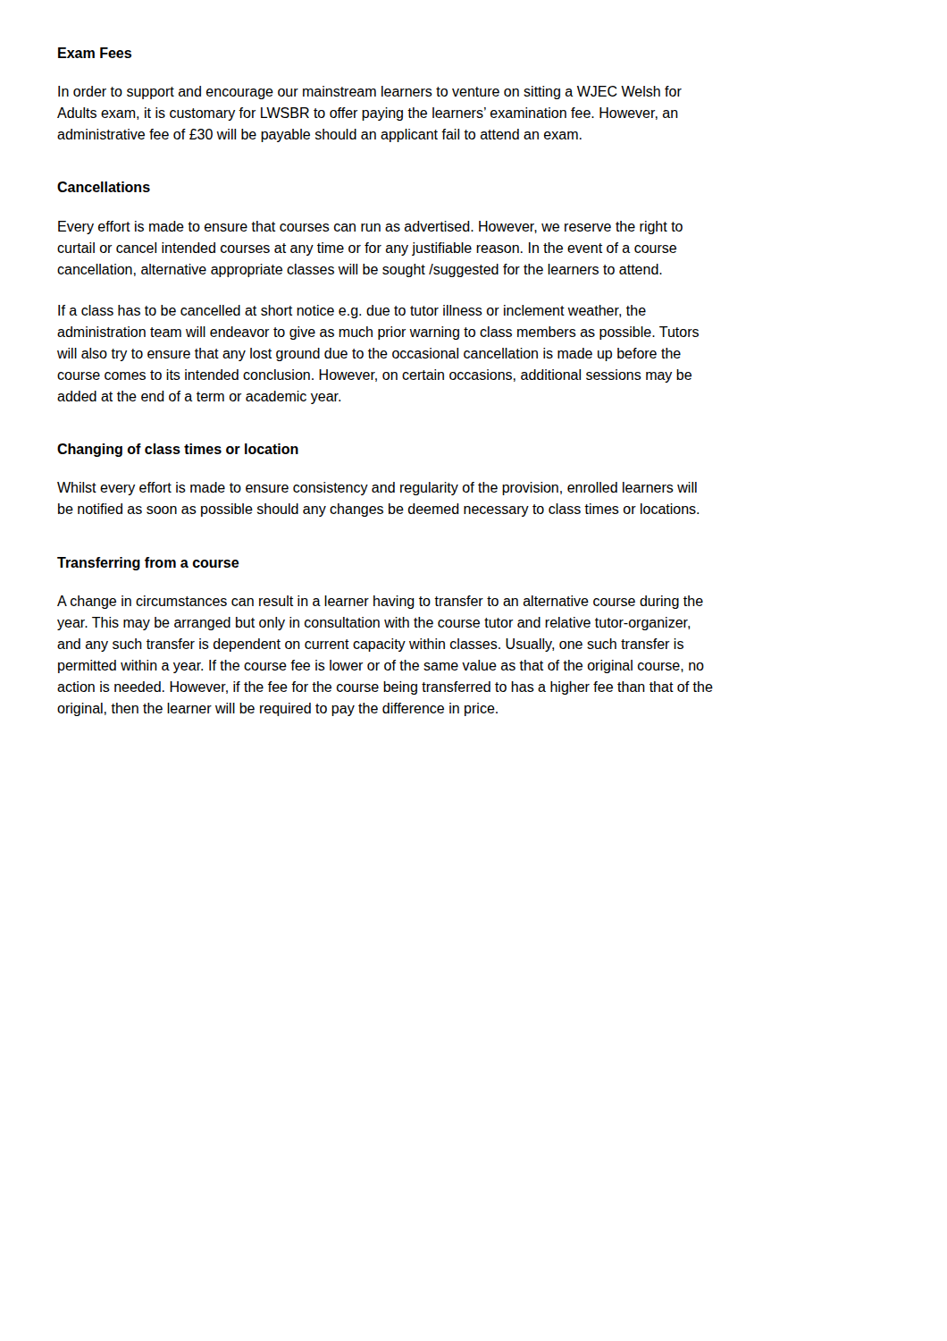Exam Fees
In order to support and encourage our mainstream learners to venture on sitting a WJEC Welsh for Adults exam, it is customary for LWSBR to offer paying the learners’ examination fee. However, an administrative fee of £30 will be payable should an applicant fail to attend an exam.
Cancellations
Every effort is made to ensure that courses can run as advertised. However, we reserve the right to curtail or cancel intended courses at any time or for any justifiable reason. In the event of a course cancellation, alternative appropriate classes will be sought /suggested for the learners to attend.
If a class has to be cancelled at short notice e.g. due to tutor illness or inclement weather, the administration team will endeavor to give as much prior warning to class members as possible. Tutors will also try to ensure that any lost ground due to the occasional cancellation is made up before the course comes to its intended conclusion. However, on certain occasions, additional sessions may be added at the end of a term or academic year.
Changing of class times or location
Whilst every effort is made to ensure consistency and regularity of the provision, enrolled learners will be notified as soon as possible should any changes be deemed necessary to class times or locations.
Transferring from a course
A change in circumstances can result in a learner having to transfer to an alternative course during the year. This may be arranged but only in consultation with the course tutor and relative tutor-organizer, and any such transfer is dependent on current capacity within classes. Usually, one such transfer is permitted within a year. If the course fee is lower or of the same value as that of the original course, no action is needed. However, if the fee for the course being transferred to has a higher fee than that of the original, then the learner will be required to pay the difference in price.